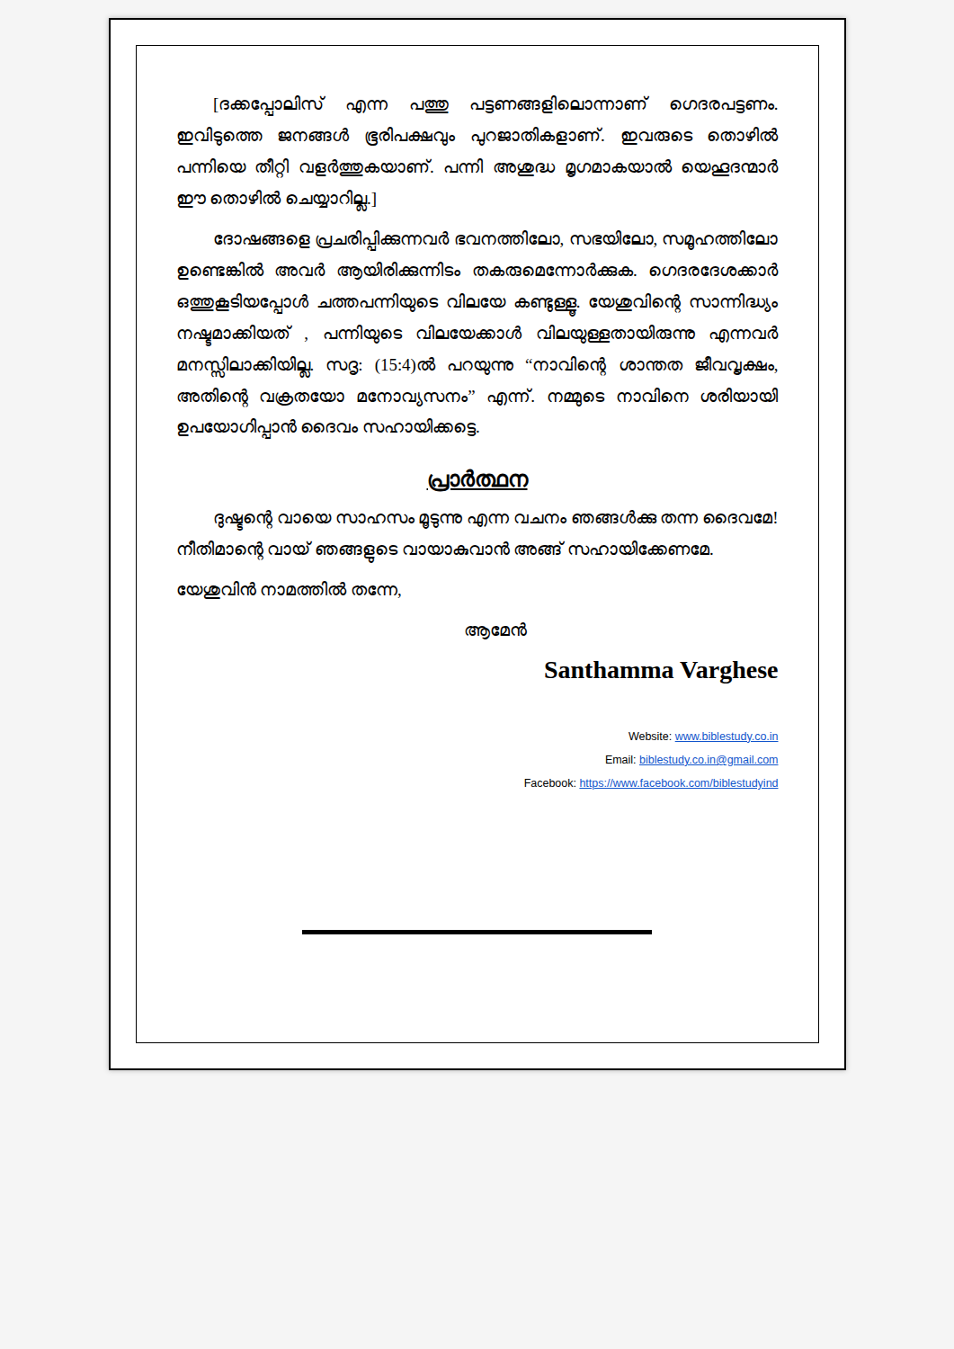[ദക്കപ്പോലിസ് എന്ന പത്തു പട്ടണങ്ങളിലൊന്നാണ് ഗെദരപട്ടണം. ഇവിടുത്തെ ജനങ്ങൾ ഭൂരിപക്ഷവും പുറജാതികളാണ്. ഇവരുടെ തൊഴിൽ പന്നിയെ തീറ്റി വളർത്തുകയാണ്. പന്നി അശുദ്ധ മൃഗമാകയാൽ യെഹൂദന്മാർ ഈ തൊഴിൽ ചെയ്യാറില്ല.]
ദോഷങ്ങളെ പ്രചരിപ്പിക്കുന്നവർ ഭവനത്തിലോ, സഭയിലോ, സമൂഹത്തിലോ ഉണ്ടെങ്കിൽ അവർ ആയിരിക്കുന്നിടം തകരുമെന്നോർക്കുക. ഗെദരദേശക്കാർ ഒത്തുകൂടിയപ്പോൾ ചത്തപന്നിയുടെ വിലയേ കണ്ടുള്ളൂ. യേശുവിന്റെ സാന്നിദ്ധ്യം നഷ്ടമാക്കിയത് , പന്നിയുടെ വിലയേക്കാൾ വിലയുള്ളതായിരുന്നു എന്നവർ മനസ്സിലാക്കിയില്ല. സദൃ: (15:4)ൽ പറയുന്നു “നാവിന്റെ ശാന്തത ജീവവൃക്ഷം, അതിന്റെ വക്രതയോ മനോവ്യസനം” എന്ന്. നമ്മുടെ നാവിനെ ശരിയായി ഉപയോഗിപ്പാൻ ദൈവം സഹായിക്കട്ടെ.
പ്രാർത്ഥന
ദുഷ്ടന്റെ വായെ സാഹസം മൂടുന്നു എന്ന വചനം ഞങ്ങൾക്കു തന്ന ദൈവമേ! നീതിമാന്റെ വായ് ഞങ്ങളുടെ വായാകുവാൻ അങ്ങ് സഹായിക്കേണമേ.
യേശുവിൻ നാമത്തിൽ തന്നേ,
ആമേൻ
Santhamma Varghese
Website: www.biblestudy.co.in
Email: biblestudy.co.in@gmail.com
Facebook: https://www.facebook.com/biblestudyind